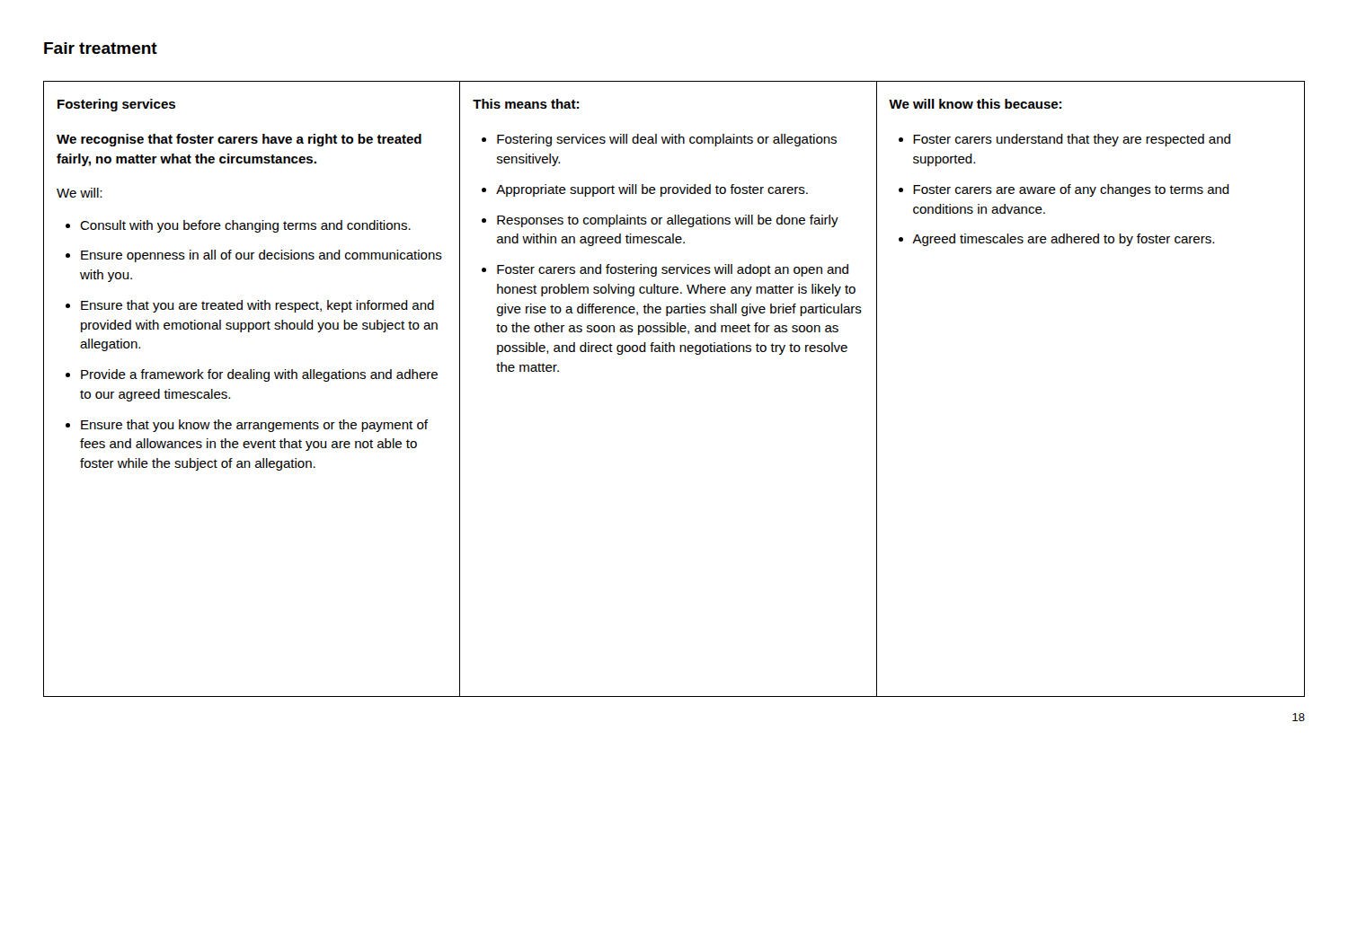Fair treatment
| Fostering services We recognise that foster carers have a right to be treated fairly, no matter what the circumstances. We will: Consult with you before changing terms and conditions. Ensure openness in all of our decisions and communications with you. Ensure that you are treated with respect, kept informed and provided with emotional support should you be subject to an allegation. Provide a framework for dealing with allegations and adhere to our agreed timescales. Ensure that you know the arrangements or the payment of fees and allowances in the event that you are not able to foster while the subject of an allegation. | This means that: Fostering services will deal with complaints or allegations sensitively. Appropriate support will be provided to foster carers. Responses to complaints or allegations will be done fairly and within an agreed timescale. Foster carers and fostering services will adopt an open and honest problem solving culture. Where any matter is likely to give rise to a difference, the parties shall give brief particulars to the other as soon as possible, and meet for as soon as possible, and direct good faith negotiations to try to resolve the matter. | We will know this because: Foster carers understand that they are respected and supported. Foster carers are aware of any changes to terms and conditions in advance. Agreed timescales are adhered to by foster carers. |
18